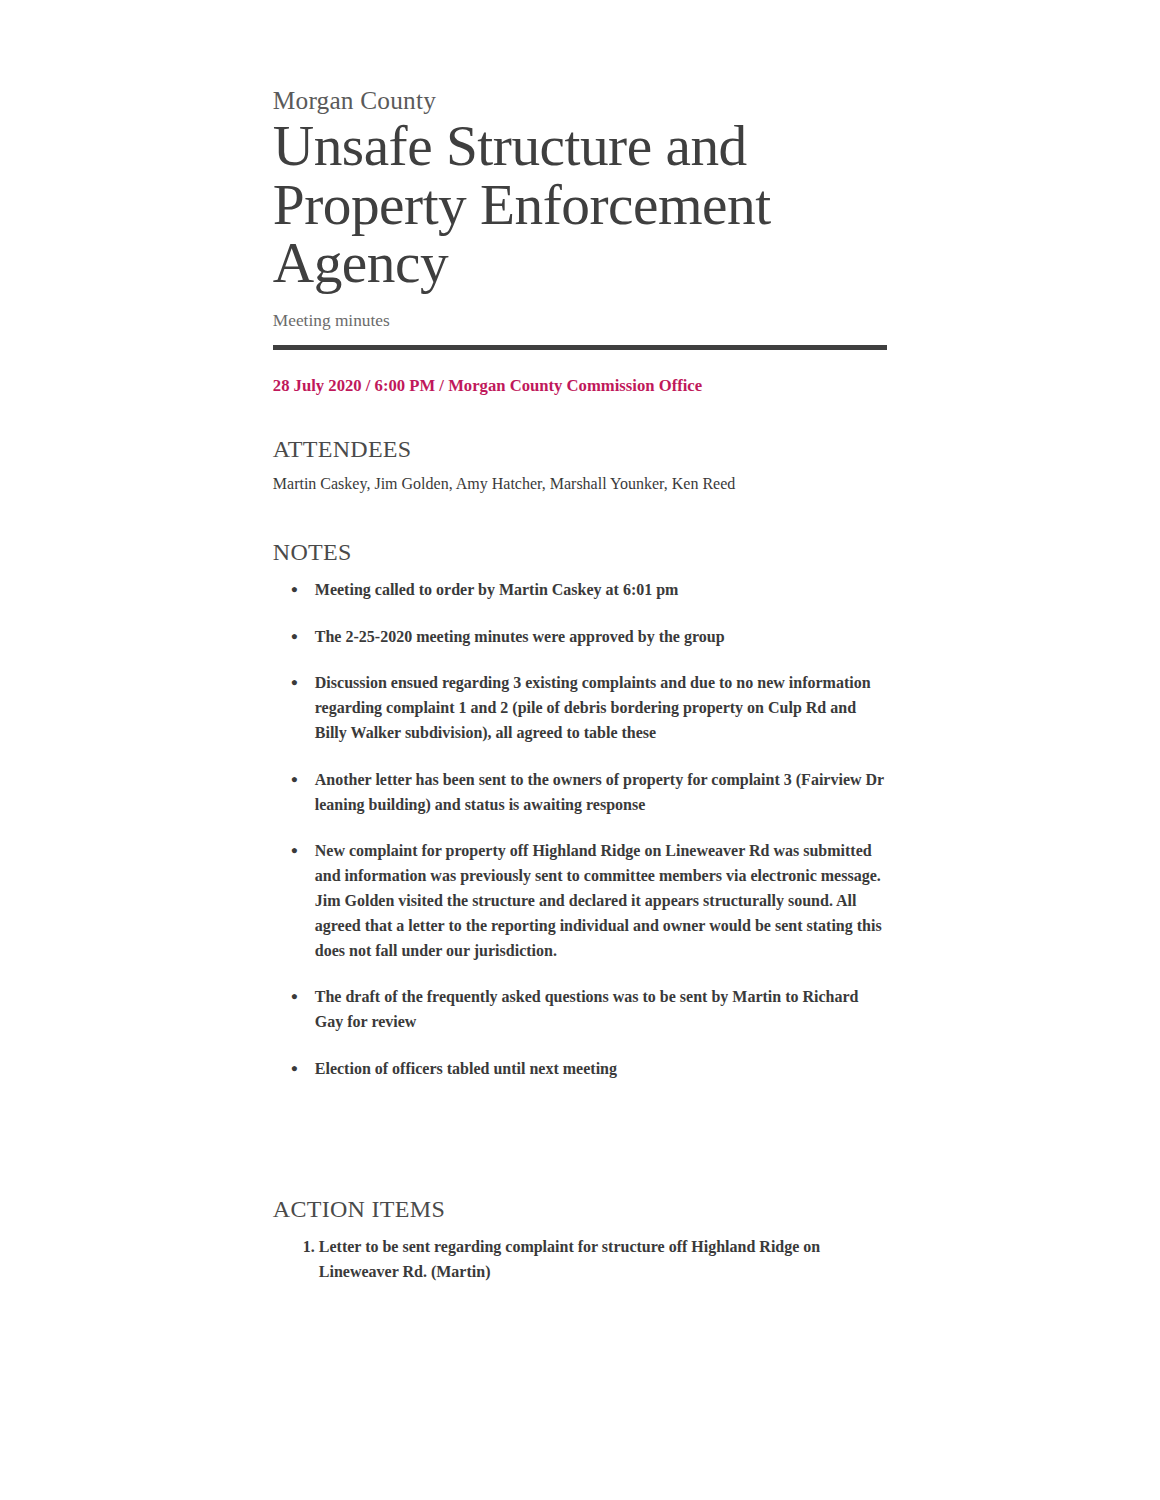Morgan County
Unsafe Structure and Property Enforcement Agency
Meeting minutes
28 July 2020 / 6:00 PM / Morgan County Commission Office
ATTENDEES
Martin Caskey, Jim Golden, Amy Hatcher, Marshall Younker, Ken Reed
NOTES
Meeting called to order by Martin Caskey at 6:01 pm
The 2-25-2020 meeting minutes were approved by the group
Discussion ensued regarding 3 existing complaints and due to no new information regarding complaint 1 and 2 (pile of debris bordering property on Culp Rd and Billy Walker subdivision), all agreed to table these
Another letter has been sent to the owners of property for complaint 3 (Fairview Dr leaning building) and status is awaiting response
New complaint for property off Highland Ridge on Lineweaver Rd was submitted and information was previously sent to committee members via electronic message. Jim Golden visited the structure and declared it appears structurally sound. All agreed that a letter to the reporting individual and owner would be sent stating this does not fall under our jurisdiction.
The draft of the frequently asked questions was to be sent by Martin to Richard Gay for review
Election of officers tabled until next meeting
ACTION ITEMS
Letter to be sent regarding complaint for structure off Highland Ridge on Lineweaver Rd. (Martin)